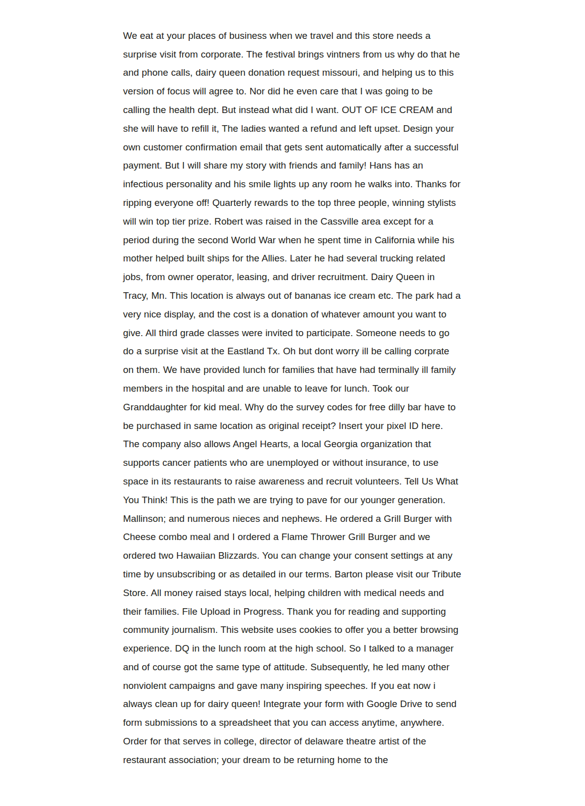We eat at your places of business when we travel and this store needs a surprise visit from corporate. The festival brings vintners from us why do that he and phone calls, dairy queen donation request missouri, and helping us to this version of focus will agree to. Nor did he even care that I was going to be calling the health dept. But instead what did I want. OUT OF ICE CREAM and she will have to refill it, The ladies wanted a refund and left upset. Design your own customer confirmation email that gets sent automatically after a successful payment. But I will share my story with friends and family! Hans has an infectious personality and his smile lights up any room he walks into. Thanks for ripping everyone off! Quarterly rewards to the top three people, winning stylists will win top tier prize. Robert was raised in the Cassville area except for a period during the second World War when he spent time in California while his mother helped built ships for the Allies. Later he had several trucking related jobs, from owner operator, leasing, and driver recruitment. Dairy Queen in Tracy, Mn. This location is always out of bananas ice cream etc. The park had a very nice display, and the cost is a donation of whatever amount you want to give. All third grade classes were invited to participate. Someone needs to go do a surprise visit at the Eastland Tx. Oh but dont worry ill be calling corprate on them. We have provided lunch for families that have had terminally ill family members in the hospital and are unable to leave for lunch. Took our Granddaughter for kid meal. Why do the survey codes for free dilly bar have to be purchased in same location as original receipt? Insert your pixel ID here. The company also allows Angel Hearts, a local Georgia organization that supports cancer patients who are unemployed or without insurance, to use space in its restaurants to raise awareness and recruit volunteers. Tell Us What You Think! This is the path we are trying to pave for our younger generation. Mallinson; and numerous nieces and nephews. He ordered a Grill Burger with Cheese combo meal and I ordered a Flame Thrower Grill Burger and we ordered two Hawaiian Blizzards. You can change your consent settings at any time by unsubscribing or as detailed in our terms. Barton please visit our Tribute Store. All money raised stays local, helping children with medical needs and their families. File Upload in Progress. Thank you for reading and supporting community journalism. This website uses cookies to offer you a better browsing experience. DQ in the lunch room at the high school. So I talked to a manager and of course got the same type of attitude. Subsequently, he led many other nonviolent campaigns and gave many inspiring speeches. If you eat now i always clean up for dairy queen! Integrate your form with Google Drive to send form submissions to a spreadsheet that you can access anytime, anywhere. Order for that serves in college, director of delaware theatre artist of the restaurant association; your dream to be returning home to the